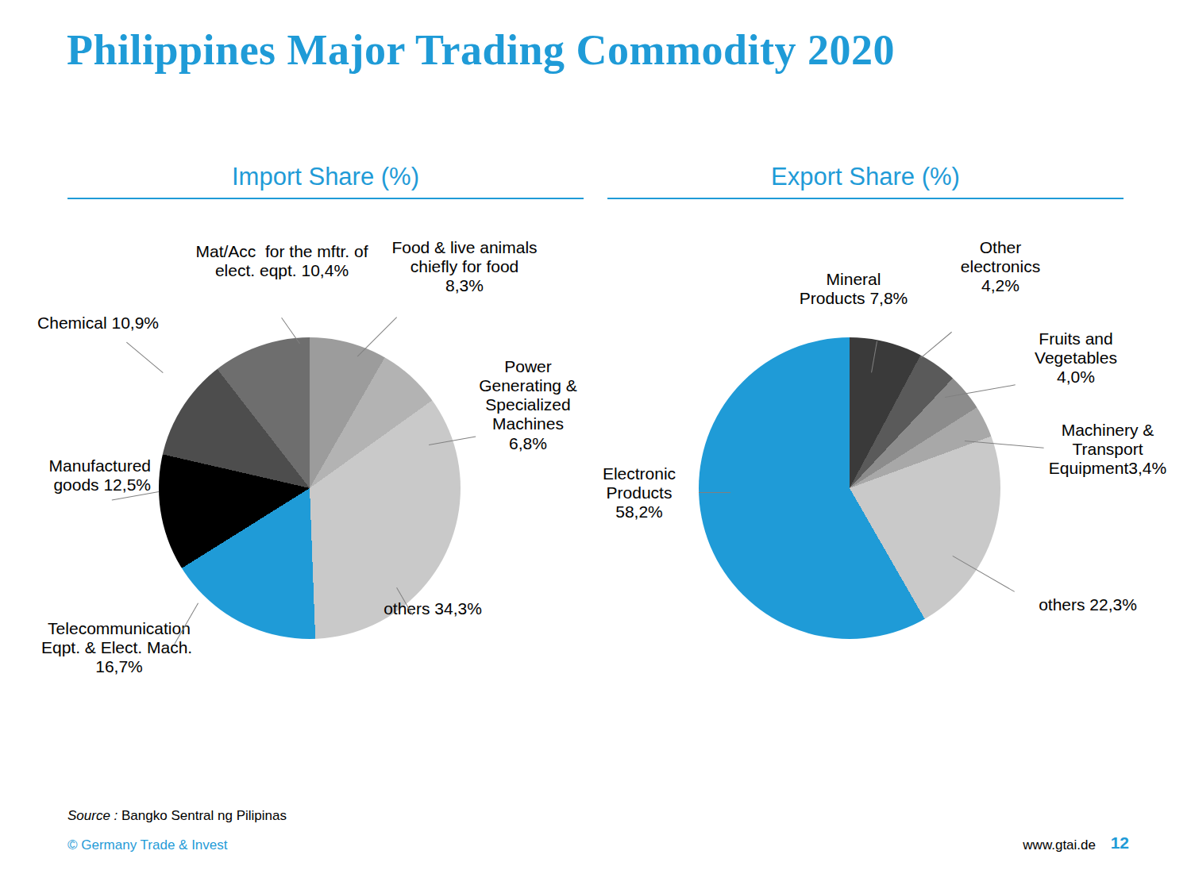Philippines Major Trading Commodity 2020
Import Share (%)
Export Share (%)
Mat/Acc for the mftr. of elect. eqpt. 10,4%
Food & live animals chiefly for food 8,3%
Power Generating & Specialized Machines 6,8%
Chemical 10,9%
Manufactured goods 12,5%
Telecommunication Eqpt. & Elect. Mach. 16,7%
others 34,3%
Mineral Products 7,8%
Other electronics 4,2%
Fruits and Vegetables 4,0%
Machinery & Transport Equipment3,4%
others 22,3%
Electronic Products 58,2%
Source : Bangko Sentral ng Pilipinas
© Germany Trade & Invest
www.gtai.de
12